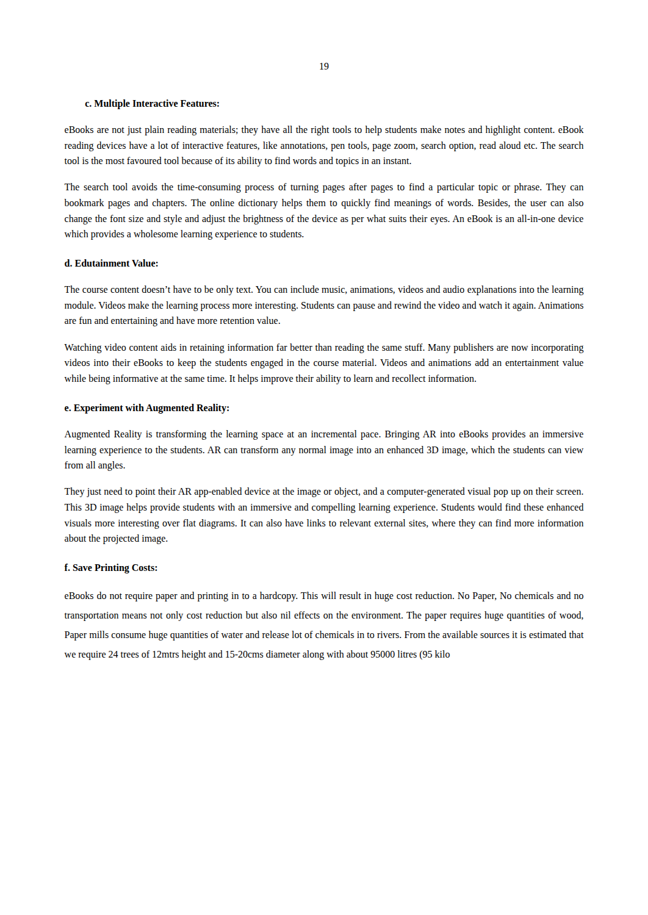19
c. Multiple Interactive Features:
eBooks are not just plain reading materials; they have all the right tools to help students make notes and highlight content. eBook reading devices have a lot of interactive features, like annotations, pen tools, page zoom, search option, read aloud etc. The search tool is the most favoured tool because of its ability to find words and topics in an instant.
The search tool avoids the time-consuming process of turning pages after pages to find a particular topic or phrase. They can bookmark pages and chapters. The online dictionary helps them to quickly find meanings of words. Besides, the user can also change the font size and style and adjust the brightness of the device as per what suits their eyes. An eBook is an all-in-one device which provides a wholesome learning experience to students.
d. Edutainment Value:
The course content doesn’t have to be only text. You can include music, animations, videos and audio explanations into the learning module. Videos make the learning process more interesting. Students can pause and rewind the video and watch it again. Animations are fun and entertaining and have more retention value.
Watching video content aids in retaining information far better than reading the same stuff. Many publishers are now incorporating videos into their eBooks to keep the students engaged in the course material. Videos and animations add an entertainment value while being informative at the same time. It helps improve their ability to learn and recollect information.
e. Experiment with Augmented Reality:
Augmented Reality is transforming the learning space at an incremental pace. Bringing AR into eBooks provides an immersive learning experience to the students. AR can transform any normal image into an enhanced 3D image, which the students can view from all angles.
They just need to point their AR app-enabled device at the image or object, and a computer-generated visual pop up on their screen. This 3D image helps provide students with an immersive and compelling learning experience. Students would find these enhanced visuals more interesting over flat diagrams. It can also have links to relevant external sites, where they can find more information about the projected image.
f. Save Printing Costs:
eBooks do not require paper and printing in to a hardcopy. This will result in huge cost reduction. No Paper, No chemicals and no transportation means not only cost reduction but also nil effects on the environment. The paper requires huge quantities of wood, Paper mills consume huge quantities of water and release lot of chemicals in to rivers. From the available sources it is estimated that we require 24 trees of 12mtrs height and 15-20cms diameter along with about 95000 litres (95 kilo